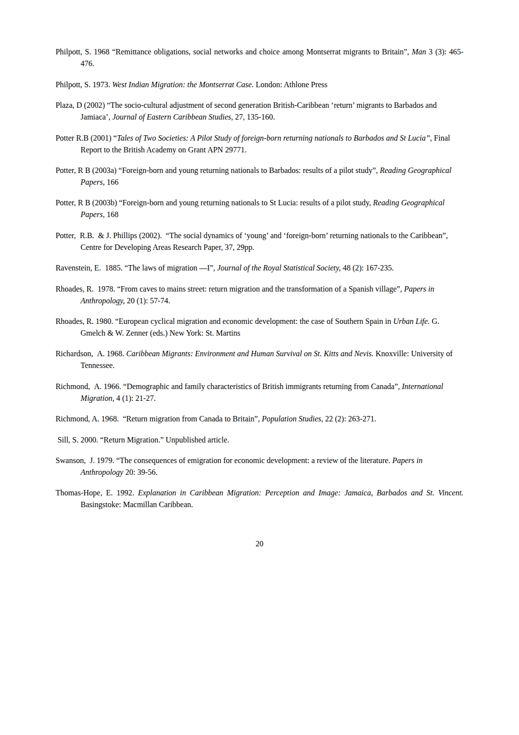Philpott, S. 1968 “Remittance obligations, social networks and choice among Montserrat migrants to Britain”, Man 3 (3): 465-476.
Philpott, S. 1973. West Indian Migration: the Montserrat Case. London: Athlone Press
Plaza, D (2002) “The socio-cultural adjustment of second generation British-Caribbean ‘return’ migrants to Barbados and Jamiaca’, Journal of Eastern Caribbean Studies, 27, 135-160.
Potter R.B (2001) “Tales of Two Societies: A Pilot Study of foreign-born returning nationals to Barbados and St Lucia”, Final Report to the British Academy on Grant APN 29771.
Potter, R B (2003a) “Foreign-born and young returning nationals to Barbados: results of a pilot study”, Reading Geographical Papers, 166
Potter, R B (2003b) “Foreign-born and young returning nationals to St Lucia: results of a pilot study, Reading Geographical Papers, 168
Potter, R.B. & J. Phillips (2002). “The social dynamics of ‘young’ and ‘foreign-born’ returning nationals to the Caribbean”, Centre for Developing Areas Research Paper, 37, 29pp.
Ravenstein, E. 1885. “The laws of migration —I”, Journal of the Royal Statistical Society, 48 (2): 167-235.
Rhoades, R. 1978. “From caves to mains street: return migration and the transformation of a Spanish village”, Papers in Anthropology, 20 (1): 57-74.
Rhoades, R. 1980. “European cyclical migration and economic development: the case of Southern Spain in Urban Life. G. Gmelch & W. Zenner (eds.) New York: St. Martins
Richardson, A. 1968. Caribbean Migrants: Environment and Human Survival on St. Kitts and Nevis. Knoxville: University of Tennessee.
Richmond, A. 1966. “Demographic and family characteristics of British immigrants returning from Canada”, International Migration, 4 (1): 21-27.
Richmond, A. 1968. “Return migration from Canada to Britain”, Population Studies, 22 (2): 263-271.
Sill, S. 2000. “Return Migration.” Unpublished article.
Swanson, J. 1979. “The consequences of emigration for economic development: a review of the literature. Papers in Anthropology 20: 39-56.
Thomas-Hope, E. 1992. Explanation in Caribbean Migration: Perception and Image: Jamaica, Barbados and St. Vincent. Basingstoke: Macmillan Caribbean.
20